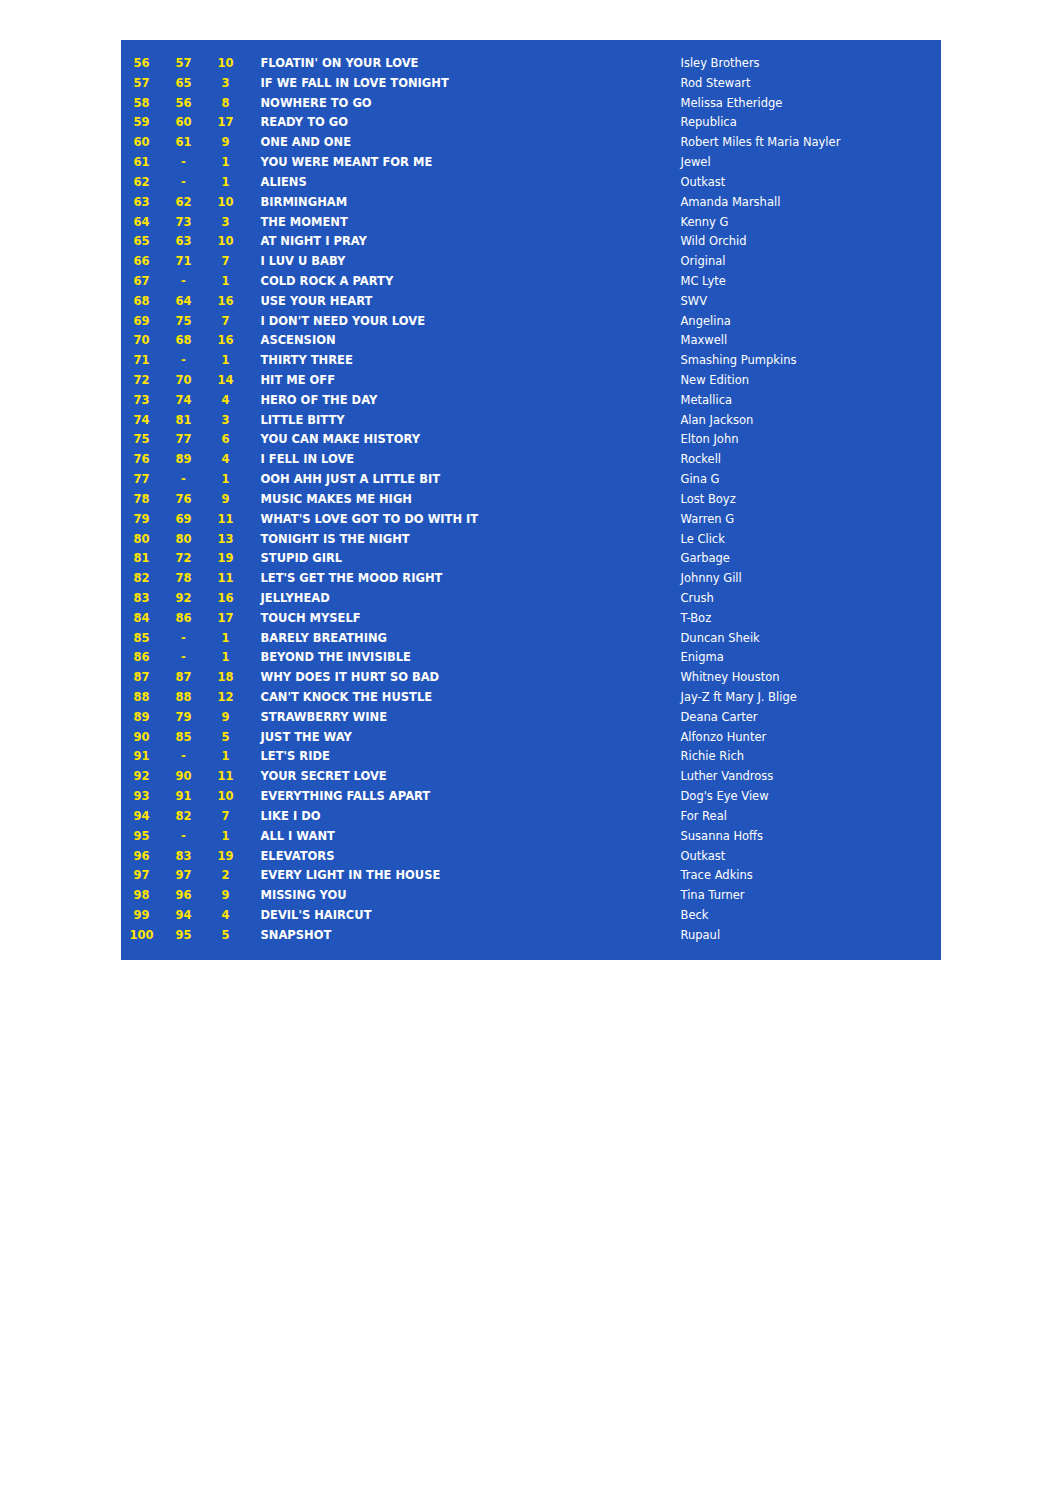| 56 | 57 | 10 | FLOATIN' ON YOUR LOVE | Isley Brothers |
| 57 | 65 | 3 | IF WE FALL IN LOVE TONIGHT | Rod Stewart |
| 58 | 56 | 8 | NOWHERE TO GO | Melissa Etheridge |
| 59 | 60 | 17 | READY TO GO | Republica |
| 60 | 61 | 9 | ONE AND ONE | Robert Miles ft Maria Nayler |
| 61 | - | 1 | YOU WERE MEANT FOR ME | Jewel |
| 62 | - | 1 | ALIENS | Outkast |
| 63 | 62 | 10 | BIRMINGHAM | Amanda Marshall |
| 64 | 73 | 3 | THE MOMENT | Kenny G |
| 65 | 63 | 10 | AT NIGHT I PRAY | Wild Orchid |
| 66 | 71 | 7 | I LUV U BABY | Original |
| 67 | - | 1 | COLD ROCK A PARTY | MC Lyte |
| 68 | 64 | 16 | USE YOUR HEART | SWV |
| 69 | 75 | 7 | I DON'T NEED YOUR LOVE | Angelina |
| 70 | 68 | 16 | ASCENSION | Maxwell |
| 71 | - | 1 | THIRTY THREE | Smashing Pumpkins |
| 72 | 70 | 14 | HIT ME OFF | New Edition |
| 73 | 74 | 4 | HERO OF THE DAY | Metallica |
| 74 | 81 | 3 | LITTLE BITTY | Alan Jackson |
| 75 | 77 | 6 | YOU CAN MAKE HISTORY | Elton John |
| 76 | 89 | 4 | I FELL IN LOVE | Rockell |
| 77 | - | 1 | OOH AHH JUST A LITTLE BIT | Gina G |
| 78 | 76 | 9 | MUSIC MAKES ME HIGH | Lost Boyz |
| 79 | 69 | 11 | WHAT'S LOVE GOT TO DO WITH IT | Warren G |
| 80 | 80 | 13 | TONIGHT IS THE NIGHT | Le Click |
| 81 | 72 | 19 | STUPID GIRL | Garbage |
| 82 | 78 | 11 | LET'S GET THE MOOD RIGHT | Johnny Gill |
| 83 | 92 | 16 | JELLYHEAD | Crush |
| 84 | 86 | 17 | TOUCH MYSELF | T-Boz |
| 85 | - | 1 | BARELY BREATHING | Duncan Sheik |
| 86 | - | 1 | BEYOND THE INVISIBLE | Enigma |
| 87 | 87 | 18 | WHY DOES IT HURT SO BAD | Whitney Houston |
| 88 | 88 | 12 | CAN'T KNOCK THE HUSTLE | Jay-Z ft Mary J. Blige |
| 89 | 79 | 9 | STRAWBERRY WINE | Deana Carter |
| 90 | 85 | 5 | JUST THE WAY | Alfonzo Hunter |
| 91 | - | 1 | LET'S RIDE | Richie Rich |
| 92 | 90 | 11 | YOUR SECRET LOVE | Luther Vandross |
| 93 | 91 | 10 | EVERYTHING FALLS APART | Dog's Eye View |
| 94 | 82 | 7 | LIKE I DO | For Real |
| 95 | - | 1 | ALL I WANT | Susanna Hoffs |
| 96 | 83 | 19 | ELEVATORS | Outkast |
| 97 | 97 | 2 | EVERY LIGHT IN THE HOUSE | Trace Adkins |
| 98 | 96 | 9 | MISSING YOU | Tina Turner |
| 99 | 94 | 4 | DEVIL'S HAIRCUT | Beck |
| 100 | 95 | 5 | SNAPSHOT | Rupaul |